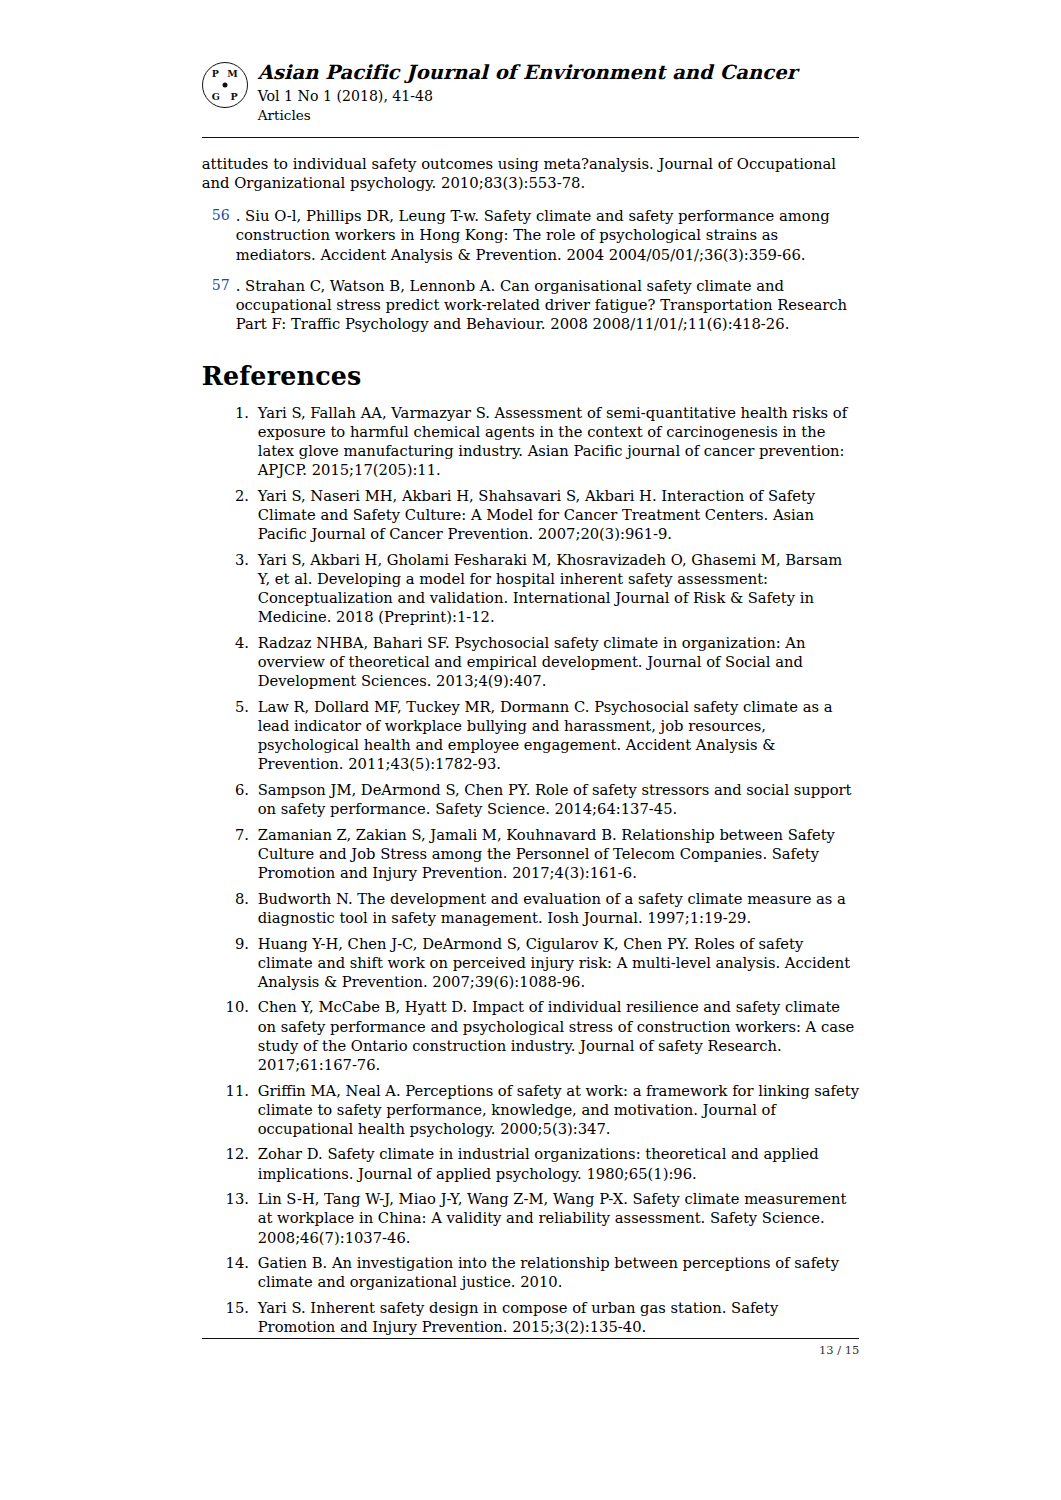P M G P
Asian Pacific Journal of Environment and Cancer
Vol 1 No 1 (2018), 41-48
Articles
attitudes to individual safety outcomes using meta?analysis. Journal of Occupational and Organizational psychology. 2010;83(3):553-78.
56 . Siu O-l, Phillips DR, Leung T-w. Safety climate and safety performance among construction workers in Hong Kong: The role of psychological strains as mediators. Accident Analysis & Prevention. 2004 2004/05/01/;36(3):359-66.
57 . Strahan C, Watson B, Lennonb A. Can organisational safety climate and occupational stress predict work-related driver fatigue? Transportation Research Part F: Traffic Psychology and Behaviour. 2008 2008/11/01/;11(6):418-26.
References
Yari S, Fallah AA, Varmazyar S. Assessment of semi-quantitative health risks of exposure to harmful chemical agents in the context of carcinogenesis in the latex glove manufacturing industry. Asian Pacific journal of cancer prevention: APJCP. 2015;17(205):11.
Yari S, Naseri MH, Akbari H, Shahsavari S, Akbari H. Interaction of Safety Climate and Safety Culture: A Model for Cancer Treatment Centers. Asian Pacific Journal of Cancer Prevention. 2007;20(3):961-9.
Yari S, Akbari H, Gholami Fesharaki M, Khosravizadeh O, Ghasemi M, Barsam Y, et al. Developing a model for hospital inherent safety assessment: Conceptualization and validation. International Journal of Risk & Safety in Medicine. 2018 (Preprint):1-12.
Radzaz NHBA, Bahari SF. Psychosocial safety climate in organization: An overview of theoretical and empirical development. Journal of Social and Development Sciences. 2013;4(9):407.
Law R, Dollard MF, Tuckey MR, Dormann C. Psychosocial safety climate as a lead indicator of workplace bullying and harassment, job resources, psychological health and employee engagement. Accident Analysis & Prevention. 2011;43(5):1782-93.
Sampson JM, DeArmond S, Chen PY. Role of safety stressors and social support on safety performance. Safety Science. 2014;64:137-45.
Zamanian Z, Zakian S, Jamali M, Kouhnavard B. Relationship between Safety Culture and Job Stress among the Personnel of Telecom Companies. Safety Promotion and Injury Prevention. 2017;4(3):161-6.
Budworth N. The development and evaluation of a safety climate measure as a diagnostic tool in safety management. Iosh Journal. 1997;1:19-29.
Huang Y-H, Chen J-C, DeArmond S, Cigularov K, Chen PY. Roles of safety climate and shift work on perceived injury risk: A multi-level analysis. Accident Analysis & Prevention. 2007;39(6):1088-96.
Chen Y, McCabe B, Hyatt D. Impact of individual resilience and safety climate on safety performance and psychological stress of construction workers: A case study of the Ontario construction industry. Journal of safety Research. 2017;61:167-76.
Griffin MA, Neal A. Perceptions of safety at work: a framework for linking safety climate to safety performance, knowledge, and motivation. Journal of occupational health psychology. 2000;5(3):347.
Zohar D. Safety climate in industrial organizations: theoretical and applied implications. Journal of applied psychology. 1980;65(1):96.
Lin S-H, Tang W-J, Miao J-Y, Wang Z-M, Wang P-X. Safety climate measurement at workplace in China: A validity and reliability assessment. Safety Science. 2008;46(7):1037-46.
Gatien B. An investigation into the relationship between perceptions of safety climate and organizational justice. 2010.
Yari S. Inherent safety design in compose of urban gas station. Safety Promotion and Injury Prevention. 2015;3(2):135-40.
13 / 15